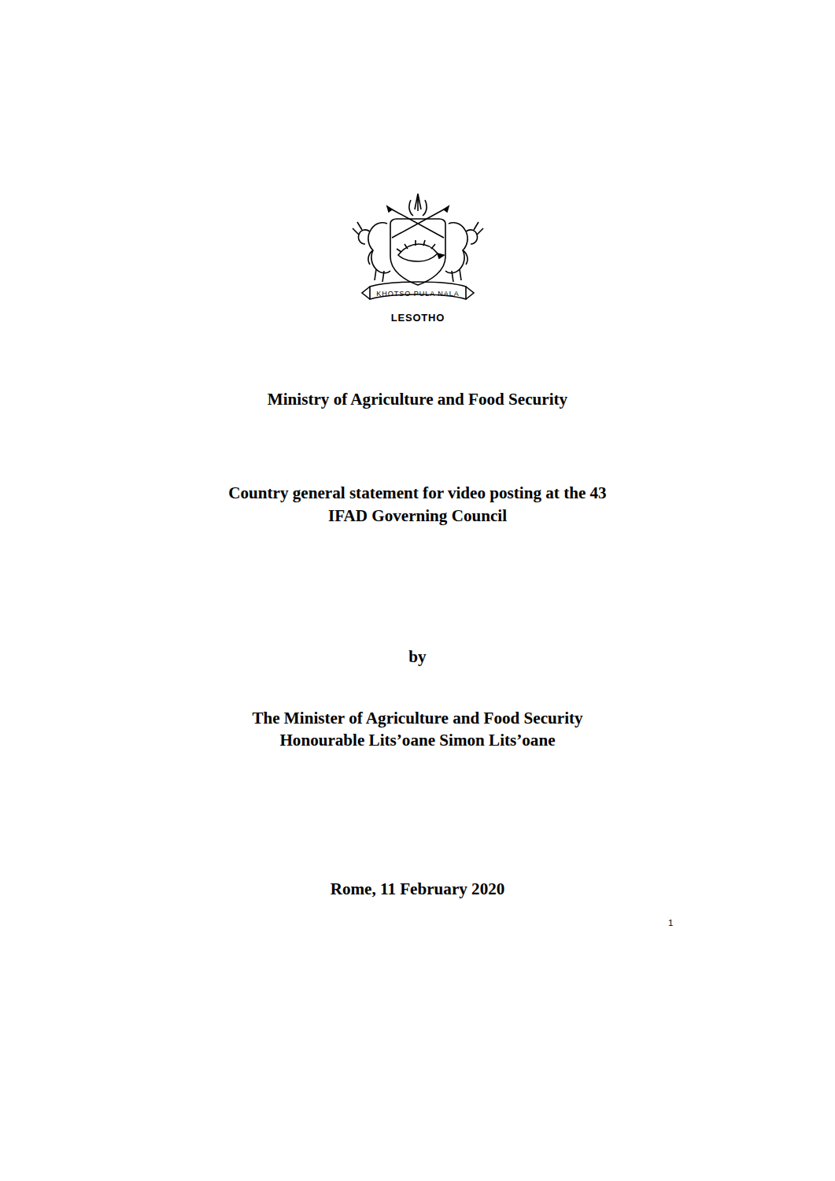KHOTSO PULA NALA LESOTHO
Ministry of Agriculture and Food Security
Country general statement for video posting at the 43
IFAD Governing Council
by
The Minister of Agriculture and Food Security
Honourable Lits’oane Simon Lits’oane
Rome, 11 February 2020
1